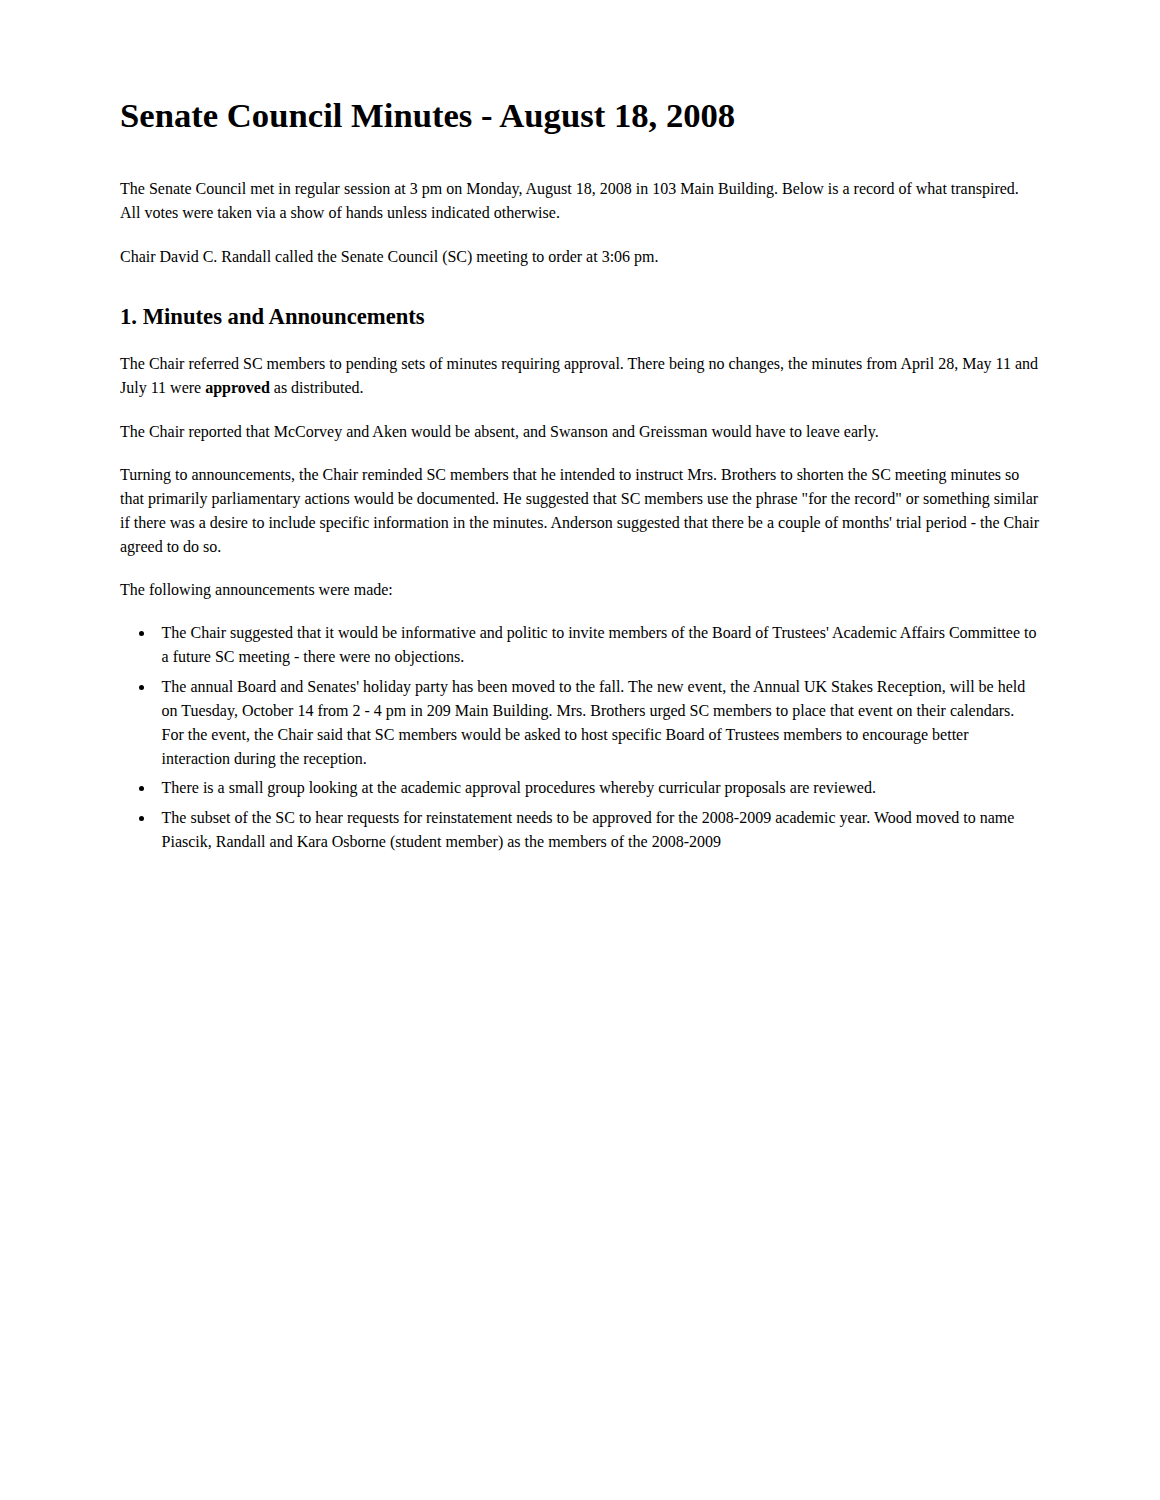Senate Council Minutes - August 18, 2008
The Senate Council met in regular session at 3 pm on Monday, August 18, 2008 in 103 Main Building. Below is a record of what transpired. All votes were taken via a show of hands unless indicated otherwise.
Chair David C. Randall called the Senate Council (SC) meeting to order at 3:06 pm.
1. Minutes and Announcements
The Chair referred SC members to pending sets of minutes requiring approval. There being no changes, the minutes from April 28, May 11 and July 11 were approved as distributed.
The Chair reported that McCorvey and Aken would be absent, and Swanson and Greissman would have to leave early.
Turning to announcements, the Chair reminded SC members that he intended to instruct Mrs. Brothers to shorten the SC meeting minutes so that primarily parliamentary actions would be documented. He suggested that SC members use the phrase "for the record" or something similar if there was a desire to include specific information in the minutes. Anderson suggested that there be a couple of months' trial period - the Chair agreed to do so.
The following announcements were made:
The Chair suggested that it would be informative and politic to invite members of the Board of Trustees' Academic Affairs Committee to a future SC meeting - there were no objections.
The annual Board and Senates' holiday party has been moved to the fall. The new event, the Annual UK Stakes Reception, will be held on Tuesday, October 14 from 2 - 4 pm in 209 Main Building. Mrs. Brothers urged SC members to place that event on their calendars. For the event, the Chair said that SC members would be asked to host specific Board of Trustees members to encourage better interaction during the reception.
There is a small group looking at the academic approval procedures whereby curricular proposals are reviewed.
The subset of the SC to hear requests for reinstatement needs to be approved for the 2008-2009 academic year. Wood moved to name Piascik, Randall and Kara Osborne (student member) as the members of the 2008-2009